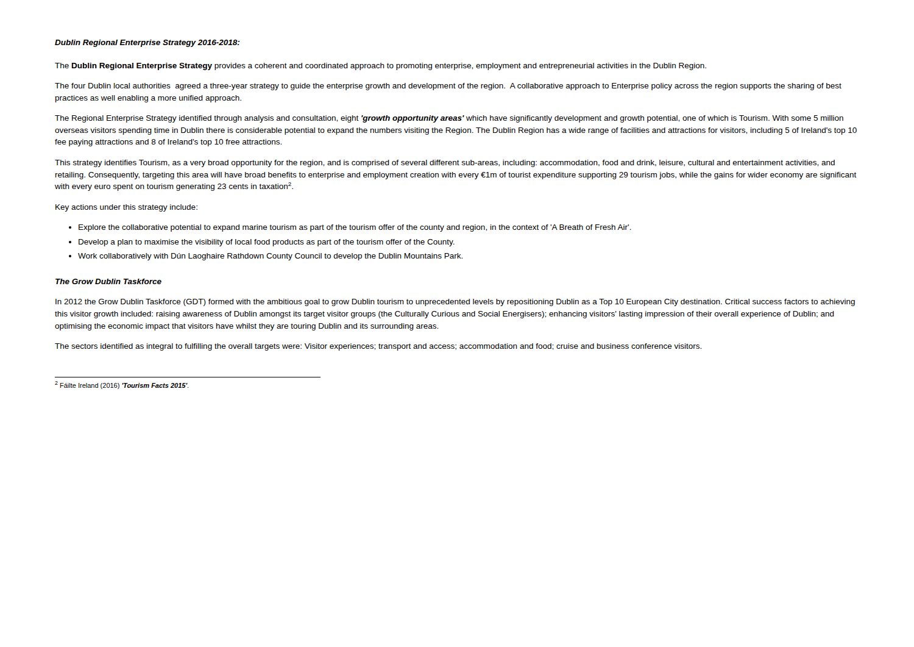Dublin Regional Enterprise Strategy 2016-2018:
The Dublin Regional Enterprise Strategy provides a coherent and coordinated approach to promoting enterprise, employment and entrepreneurial activities in the Dublin Region.
The four Dublin local authorities agreed a three-year strategy to guide the enterprise growth and development of the region. A collaborative approach to Enterprise policy across the region supports the sharing of best practices as well enabling a more unified approach.
The Regional Enterprise Strategy identified through analysis and consultation, eight 'growth opportunity areas' which have significantly development and growth potential, one of which is Tourism. With some 5 million overseas visitors spending time in Dublin there is considerable potential to expand the numbers visiting the Region. The Dublin Region has a wide range of facilities and attractions for visitors, including 5 of Ireland's top 10 fee paying attractions and 8 of Ireland's top 10 free attractions.
This strategy identifies Tourism, as a very broad opportunity for the region, and is comprised of several different sub-areas, including: accommodation, food and drink, leisure, cultural and entertainment activities, and retailing. Consequently, targeting this area will have broad benefits to enterprise and employment creation with every €1m of tourist expenditure supporting 29 tourism jobs, while the gains for wider economy are significant with every euro spent on tourism generating 23 cents in taxation2.
Key actions under this strategy include:
Explore the collaborative potential to expand marine tourism as part of the tourism offer of the county and region, in the context of 'A Breath of Fresh Air'.
Develop a plan to maximise the visibility of local food products as part of the tourism offer of the County.
Work collaboratively with Dún Laoghaire Rathdown County Council to develop the Dublin Mountains Park.
The Grow Dublin Taskforce
In 2012 the Grow Dublin Taskforce (GDT) formed with the ambitious goal to grow Dublin tourism to unprecedented levels by repositioning Dublin as a Top 10 European City destination. Critical success factors to achieving this visitor growth included: raising awareness of Dublin amongst its target visitor groups (the Culturally Curious and Social Energisers); enhancing visitors' lasting impression of their overall experience of Dublin; and optimising the economic impact that visitors have whilst they are touring Dublin and its surrounding areas.
The sectors identified as integral to fulfilling the overall targets were: Visitor experiences; transport and access; accommodation and food; cruise and business conference visitors.
2 Fáilte Ireland (2016) 'Tourism Facts 2015'.